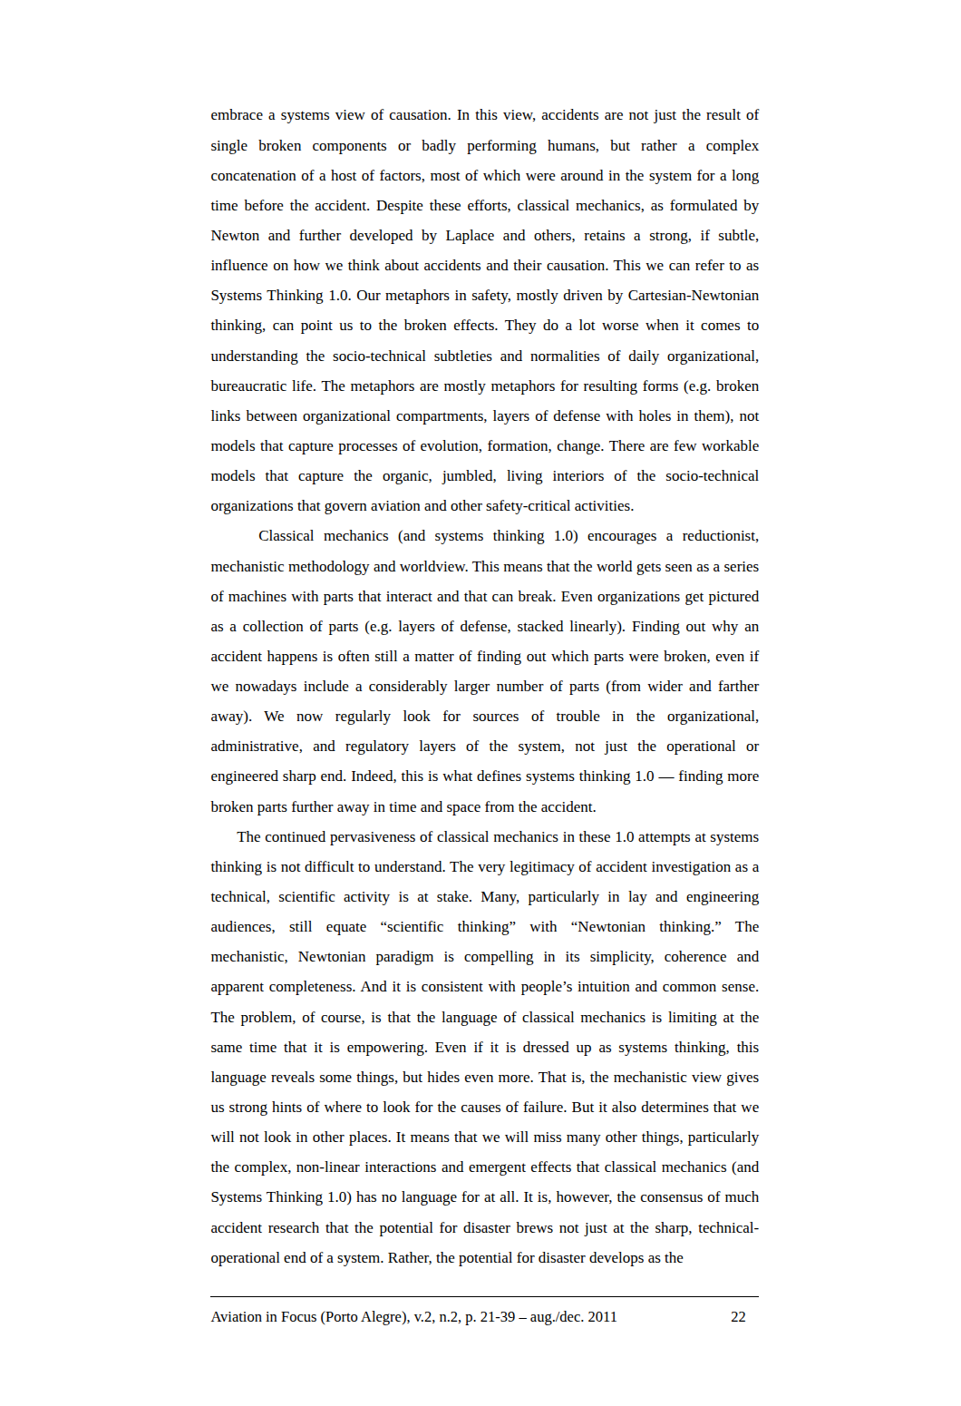embrace a systems view of causation. In this view, accidents are not just the result of single broken components or badly performing humans, but rather a complex concatenation of a host of factors, most of which were around in the system for a long time before the accident. Despite these efforts, classical mechanics, as formulated by Newton and further developed by Laplace and others, retains a strong, if subtle, influence on how we think about accidents and their causation. This we can refer to as Systems Thinking 1.0. Our metaphors in safety, mostly driven by Cartesian-Newtonian thinking, can point us to the broken effects. They do a lot worse when it comes to understanding the socio-technical subtleties and normalities of daily organizational, bureaucratic life. The metaphors are mostly metaphors for resulting forms (e.g. broken links between organizational compartments, layers of defense with holes in them), not models that capture processes of evolution, formation, change. There are few workable models that capture the organic, jumbled, living interiors of the socio-technical organizations that govern aviation and other safety-critical activities.
Classical mechanics (and systems thinking 1.0) encourages a reductionist, mechanistic methodology and worldview. This means that the world gets seen as a series of machines with parts that interact and that can break. Even organizations get pictured as a collection of parts (e.g. layers of defense, stacked linearly). Finding out why an accident happens is often still a matter of finding out which parts were broken, even if we nowadays include a considerably larger number of parts (from wider and farther away). We now regularly look for sources of trouble in the organizational, administrative, and regulatory layers of the system, not just the operational or engineered sharp end. Indeed, this is what defines systems thinking 1.0 — finding more broken parts further away in time and space from the accident.
The continued pervasiveness of classical mechanics in these 1.0 attempts at systems thinking is not difficult to understand. The very legitimacy of accident investigation as a technical, scientific activity is at stake. Many, particularly in lay and engineering audiences, still equate “scientific thinking” with “Newtonian thinking.” The mechanistic, Newtonian paradigm is compelling in its simplicity, coherence and apparent completeness. And it is consistent with people’s intuition and common sense. The problem, of course, is that the language of classical mechanics is limiting at the same time that it is empowering. Even if it is dressed up as systems thinking, this language reveals some things, but hides even more. That is, the mechanistic view gives us strong hints of where to look for the causes of failure. But it also determines that we will not look in other places. It means that we will miss many other things, particularly the complex, non-linear interactions and emergent effects that classical mechanics (and Systems Thinking 1.0) has no language for at all. It is, however, the consensus of much accident research that the potential for disaster brews not just at the sharp, technical-operational end of a system. Rather, the potential for disaster develops as the
Aviation in Focus (Porto Alegre), v.2, n.2, p. 21-39 – aug./dec. 2011 22